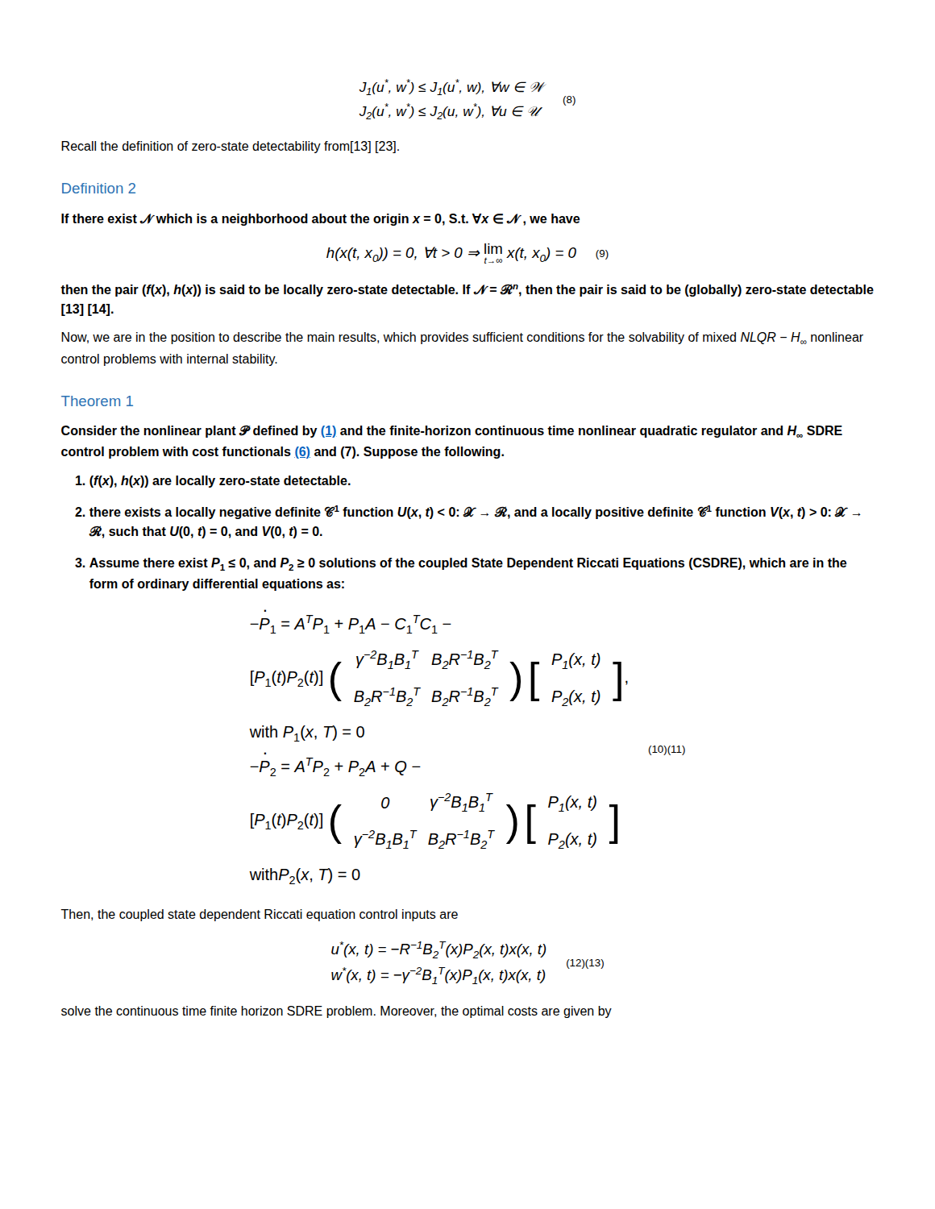J1(u*, w*) ≤ J1(u*, w), ∀w ∈ 𝒲
J2(u*, w*) ≤ J2(u, w*), ∀u ∈ 𝒰
(8)
Recall the definition of zero-state detectability from[13] [23].
Definition 2
If there exist 𝒩 which is a neighborhood about the origin x = 0, S.t. ∀x ∈ 𝒩 , we have
h(x(t, x0)) = 0, ∀t > 0 ⇒ lim t→∞ x(t, x0) = 0 (9)
then the pair (f(x), h(x)) is said to be locally zero-state detectable. If 𝒩 = ℛn, then the pair is said to be (globally) zero-state detectable [13] [14].
Now, we are in the position to describe the main results, which provides sufficient conditions for the solvability of mixed NLQR − H∞ nonlinear control problems with internal stability.
Theorem 1
Consider the nonlinear plant 𝒫 defined by (1) and the finite-horizon continuous time nonlinear quadratic regulator and H∞ SDRE control problem with cost functionals (6) and (7). Suppose the following.
(f(x), h(x)) are locally zero-state detectable.
there exists a locally negative definite 𝒞1 function U(x, t) < 0: 𝒳 → ℛ, and a locally positive definite 𝒞1 function V(x, t) > 0: 𝒳 → ℛ, such that U(0, t) = 0, and V(0, t) = 0.
Assume there exist P1 ≤ 0, and P2 ≥ 0 solutions of the coupled State Dependent Riccati Equations (CSDRE), which are in the form of ordinary differential equations as:
−P1 = ATP1 + P1A − C1TC1 −
[P1(t)P2(t)] (
| γ −2 B 1 B 1 T | B 2 R −1 B 2 T |
| B 2 R −1 B 2 T | B 2 R −1 B 2 T |
) [
| P 1 ( x , t ) |
| P 2 ( x , t ) |
],
with P1(x, T) = 0
−P2 = ATP2 + P2A + Q −
[P1(t)P2(t)] (
| 0 | γ −2 B 1 B 1 T |
| γ −2 B 1 B 1 T | B 2 R −1 B 2 T |
) [
| P 1 ( x , t ) |
| P 2 ( x , t ) |
]
with P2(x, T) = 0
(10)(11)
Then, the coupled state dependent Riccati equation control inputs are
u*(x, t) = −R−1B2T(x)P2(x, t)x(x, t)
w*(x, t) = −γ−2B1T(x)P1(x, t)x(x, t)
(12)(13)
solve the continuous time finite horizon SDRE problem. Moreover, the optimal costs are given by